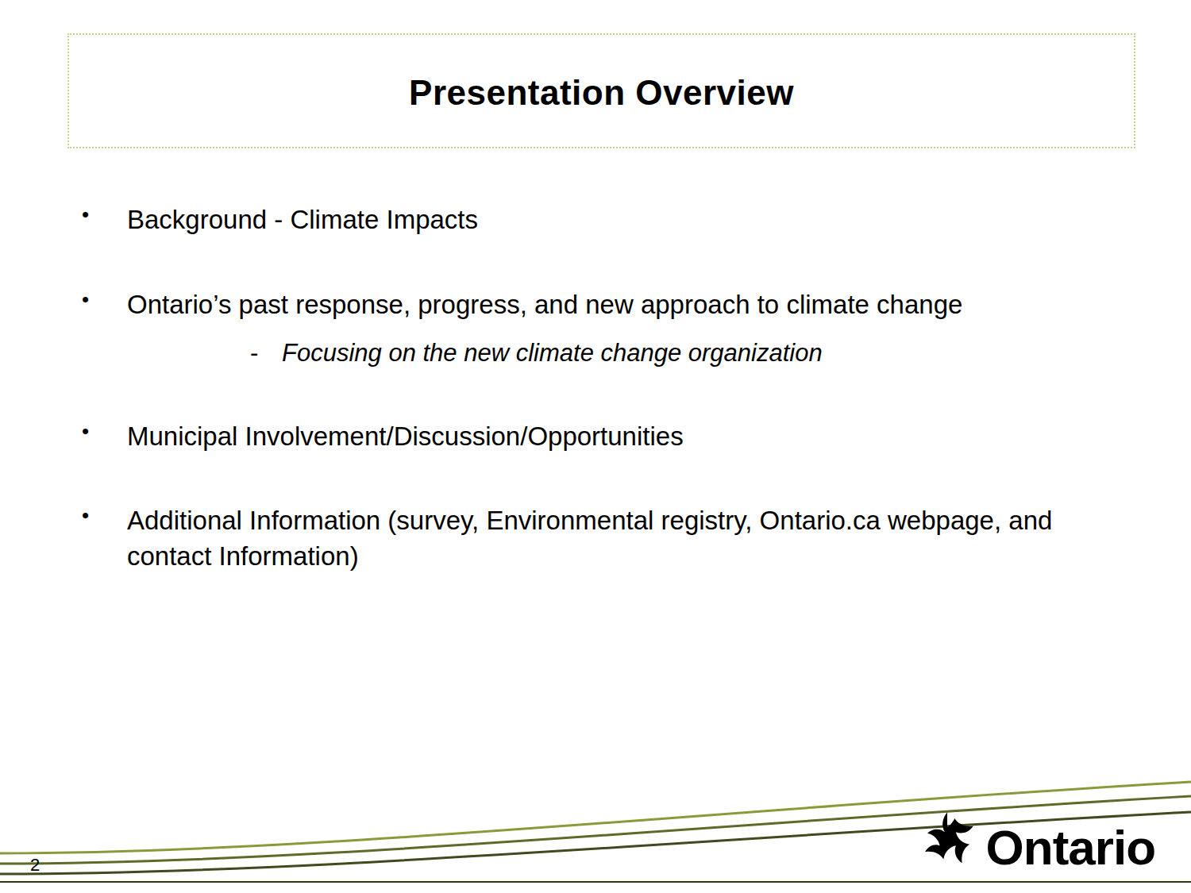Presentation Overview
Background - Climate Impacts
Ontario’s past response, progress, and new approach to climate change
Focusing on the new climate change organization
Municipal Involvement/Discussion/Opportunities
Additional Information (survey, Environmental registry, Ontario.ca webpage, and contact Information)
2
Ontario